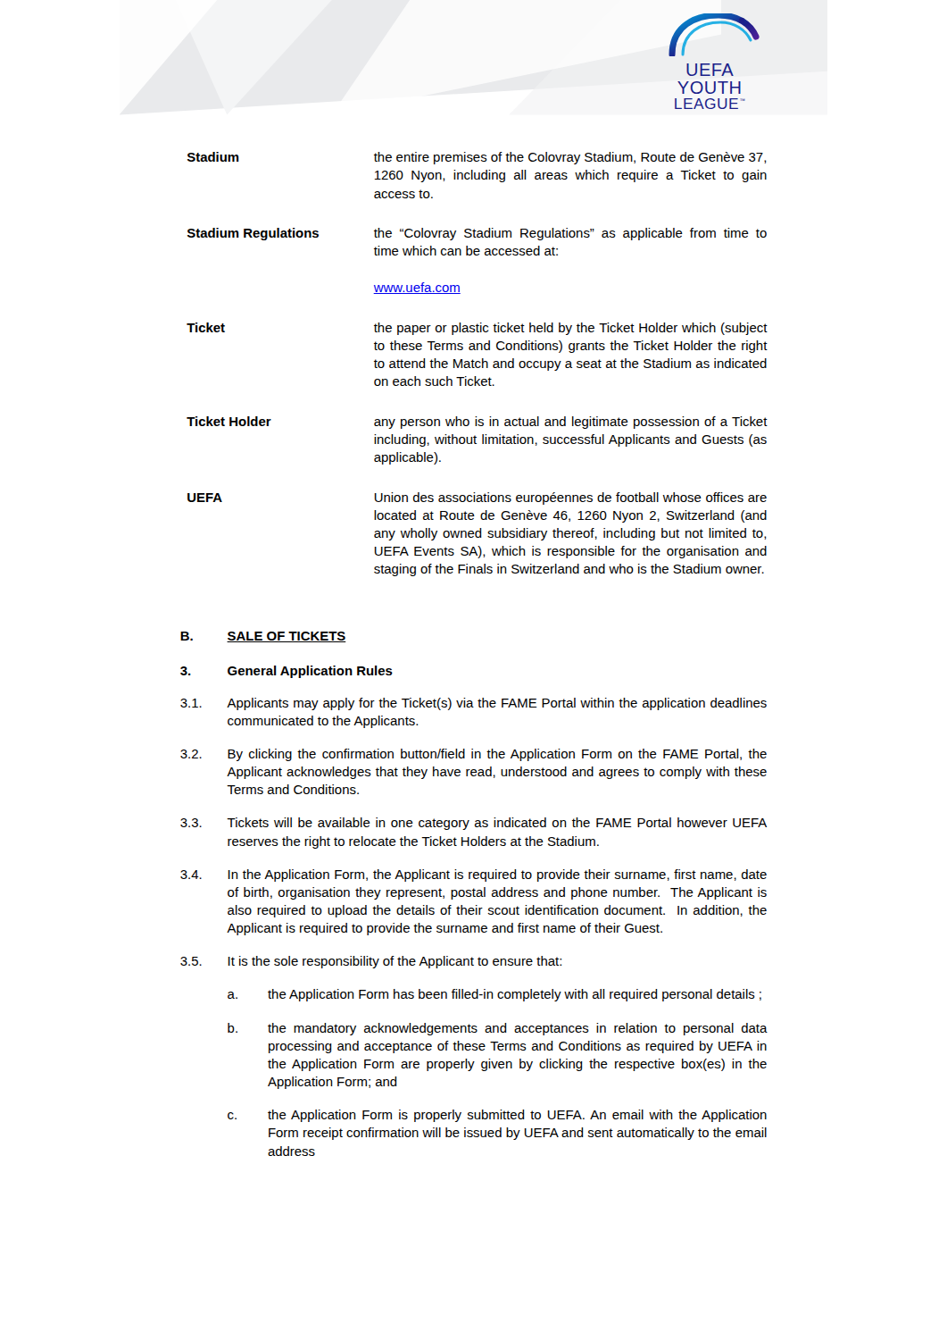UEFA
YOUTH
LEAGUE™
| Stadium | the entire premises of the Colovray Stadium, Route de Genève 37, 1260 Nyon, including all areas which require a Ticket to gain access to. |
| Stadium Regulations | the “Colovray Stadium Regulations” as applicable from time to time which can be accessed at: www.uefa.com |
| Ticket | the paper or plastic ticket held by the Ticket Holder which (subject to these Terms and Conditions) grants the Ticket Holder the right to attend the Match and occupy a seat at the Stadium as indicated on each such Ticket. |
| Ticket Holder | any person who is in actual and legitimate possession of a Ticket including, without limitation, successful Applicants and Guests (as applicable). |
| UEFA | Union des associations européennes de football whose offices are located at Route de Genève 46, 1260 Nyon 2, Switzerland (and any wholly owned subsidiary thereof, including but not limited to, UEFA Events SA), which is responsible for the organisation and staging of the Finals in Switzerland and who is the Stadium owner. |
B. SALE OF TICKETS
3. General Application Rules
3.1.
Applicants may apply for the Ticket(s) via the FAME Portal within the application deadlines communicated to the Applicants.
3.2.
By clicking the confirmation button/field in the Application Form on the FAME Portal, the Applicant acknowledges that they have read, understood and agrees to comply with these Terms and Conditions.
3.3.
Tickets will be available in one category as indicated on the FAME Portal however UEFA reserves the right to relocate the Ticket Holders at the Stadium.
3.4.
In the Application Form, the Applicant is required to provide their surname, first name, date of birth, organisation they represent, postal address and phone number. The Applicant is also required to upload the details of their scout identification document. In addition, the Applicant is required to provide the surname and first name of their Guest.
3.5.
It is the sole responsibility of the Applicant to ensure that:
a. the Application Form has been filled-in completely with all required personal details ;
b. the mandatory acknowledgements and acceptances in relation to personal data processing and acceptance of these Terms and Conditions as required by UEFA in the Application Form are properly given by clicking the respective box(es) in the Application Form; and
c. the Application Form is properly submitted to UEFA. An email with the Application Form receipt confirmation will be issued by UEFA and sent automatically to the email address